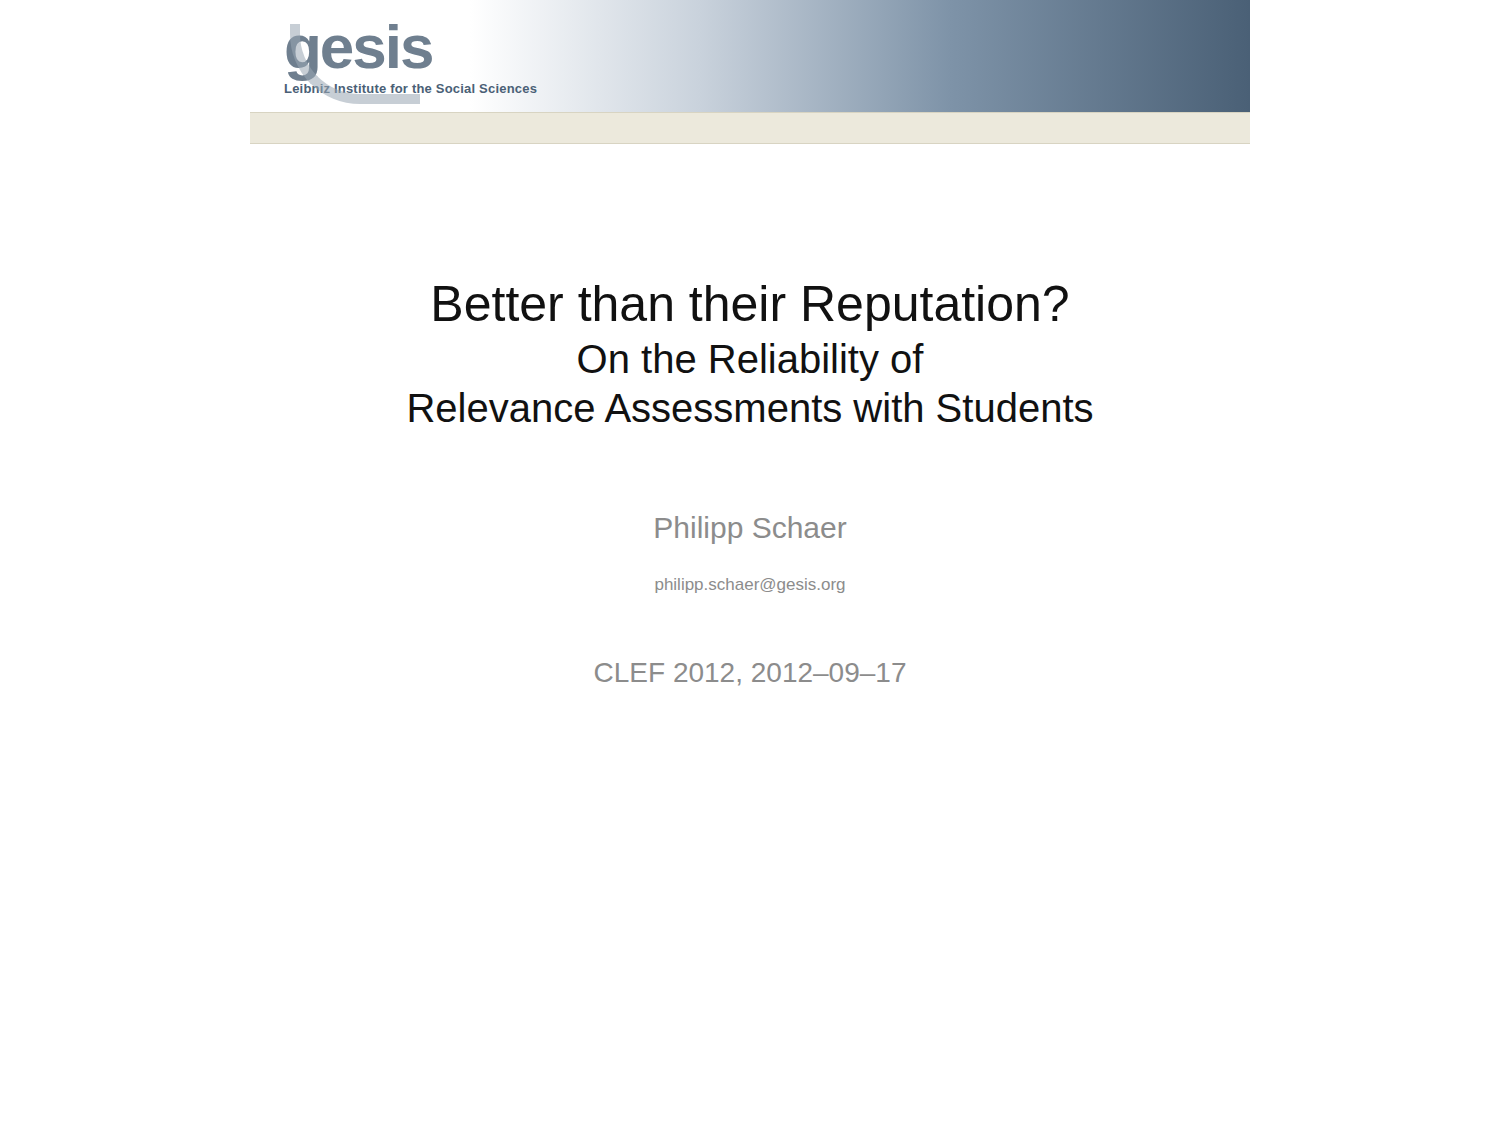gesis
Leibniz Institute for the Social Sciences
Better than their Reputation? On the Reliability of Relevance Assessments with Students
Philipp Schaer
philipp.schaer@gesis.org
CLEF 2012, 2012–09–17